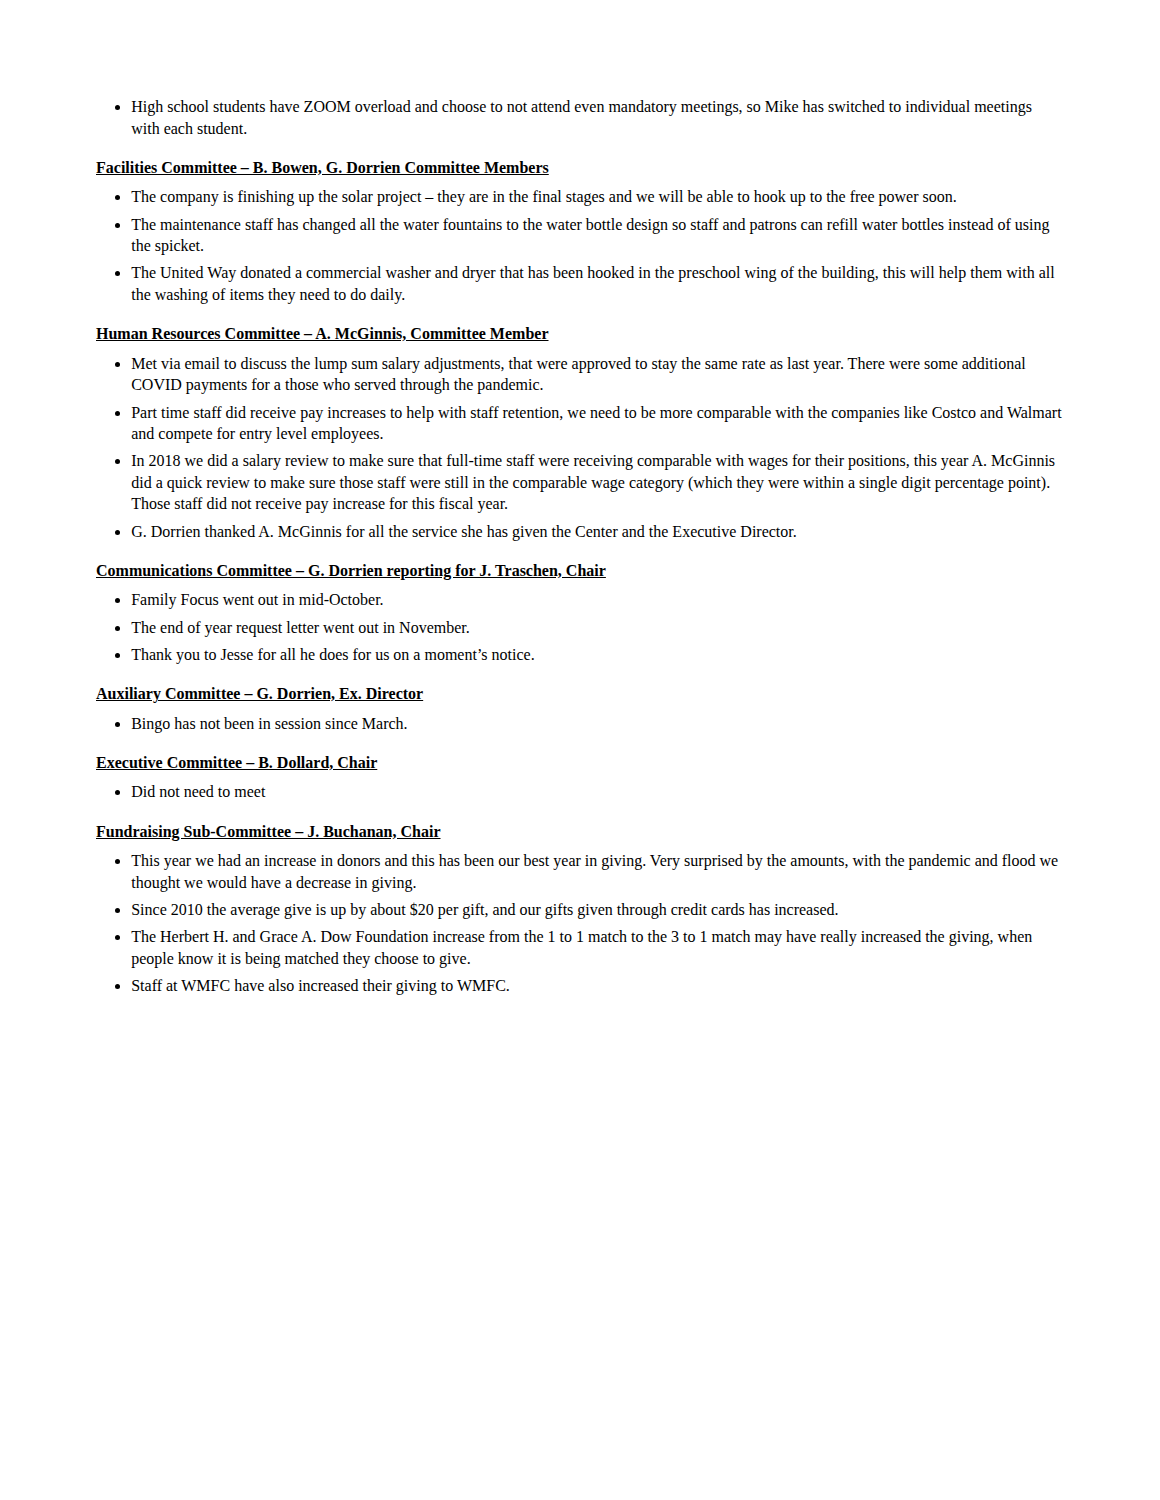High school students have ZOOM overload and choose to not attend even mandatory meetings, so Mike has switched to individual meetings with each student.
Facilities Committee – B. Bowen, G. Dorrien Committee Members
The company is finishing up the solar project – they are in the final stages and we will be able to hook up to the free power soon.
The maintenance staff has changed all the water fountains to the water bottle design so staff and patrons can refill water bottles instead of using the spicket.
The United Way donated a commercial washer and dryer that has been hooked in the preschool wing of the building, this will help them with all the washing of items they need to do daily.
Human Resources Committee – A. McGinnis, Committee Member
Met via email to discuss the lump sum salary adjustments, that were approved to stay the same rate as last year. There were some additional COVID payments for a those who served through the pandemic.
Part time staff did receive pay increases to help with staff retention, we need to be more comparable with the companies like Costco and Walmart and compete for entry level employees.
In 2018 we did a salary review to make sure that full-time staff were receiving comparable with wages for their positions, this year A. McGinnis did a quick review to make sure those staff were still in the comparable wage category (which they were within a single digit percentage point). Those staff did not receive pay increase for this fiscal year.
G. Dorrien thanked A. McGinnis for all the service she has given the Center and the Executive Director.
Communications Committee – G. Dorrien reporting for J. Traschen, Chair
Family Focus went out in mid-October.
The end of year request letter went out in November.
Thank you to Jesse for all he does for us on a moment’s notice.
Auxiliary Committee – G. Dorrien, Ex. Director
Bingo has not been in session since March.
Executive Committee – B. Dollard, Chair
Did not need to meet
Fundraising Sub-Committee – J. Buchanan, Chair
This year we had an increase in donors and this has been our best year in giving. Very surprised by the amounts, with the pandemic and flood we thought we would have a decrease in giving.
Since 2010 the average give is up by about $20 per gift, and our gifts given through credit cards has increased.
The Herbert H. and Grace A. Dow Foundation increase from the 1 to 1 match to the 3 to 1 match may have really increased the giving, when people know it is being matched they choose to give.
Staff at WMFC have also increased their giving to WMFC.